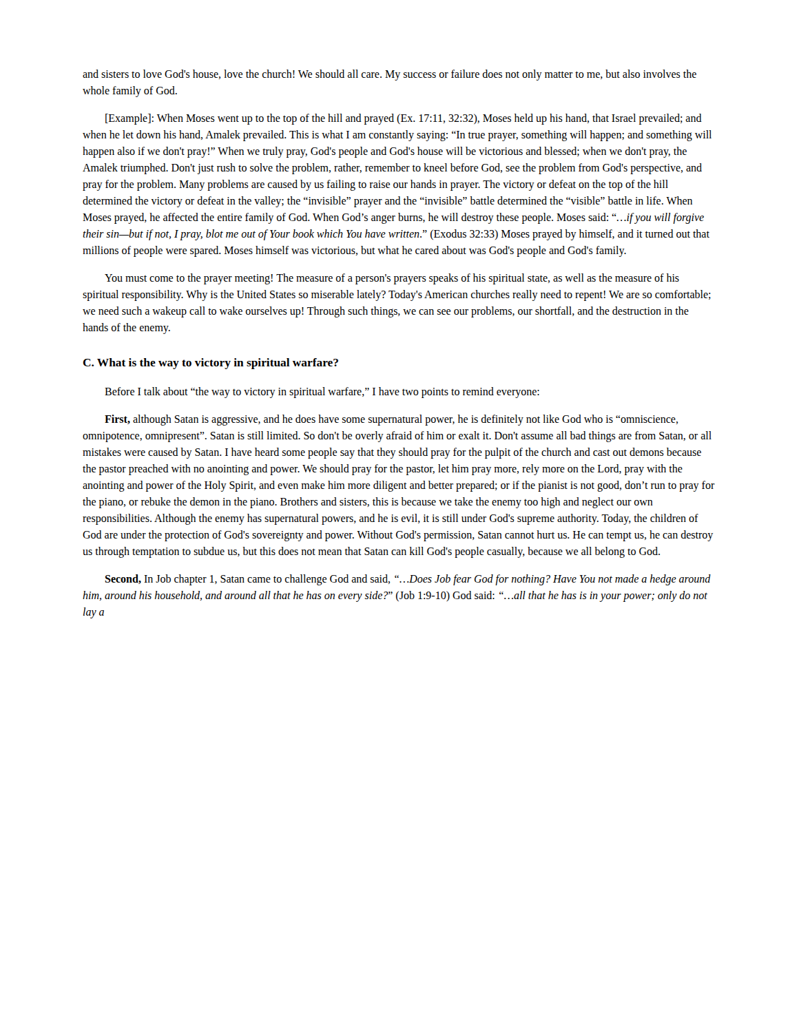and sisters to love God's house, love the church! We should all care. My success or failure does not only matter to me, but also involves the whole family of God.
[Example]: When Moses went up to the top of the hill and prayed (Ex. 17:11, 32:32), Moses held up his hand, that Israel prevailed; and when he let down his hand, Amalek prevailed. This is what I am constantly saying: “In true prayer, something will happen; and something will happen also if we don't pray!” When we truly pray, God's people and God's house will be victorious and blessed; when we don't pray, the Amalek triumphed. Don't just rush to solve the problem, rather, remember to kneel before God, see the problem from God's perspective, and pray for the problem. Many problems are caused by us failing to raise our hands in prayer. The victory or defeat on the top of the hill determined the victory or defeat in the valley; the “invisible” prayer and the “invisible” battle determined the “visible” battle in life. When Moses prayed, he affected the entire family of God. When God’s anger burns, he will destroy these people. Moses said: “…if you will forgive their sin—but if not, I pray, blot me out of Your book which You have written.” (Exodus 32:33) Moses prayed by himself, and it turned out that millions of people were spared. Moses himself was victorious, but what he cared about was God's people and God's family.
You must come to the prayer meeting! The measure of a person's prayers speaks of his spiritual state, as well as the measure of his spiritual responsibility. Why is the United States so miserable lately? Today's American churches really need to repent! We are so comfortable; we need such a wakeup call to wake ourselves up! Through such things, we can see our problems, our shortfall, and the destruction in the hands of the enemy.
C. What is the way to victory in spiritual warfare?
Before I talk about “the way to victory in spiritual warfare,” I have two points to remind everyone:
First, although Satan is aggressive, and he does have some supernatural power, he is definitely not like God who is “omniscience, omnipotence, omnipresent”. Satan is still limited. So don't be overly afraid of him or exalt it. Don't assume all bad things are from Satan, or all mistakes were caused by Satan. I have heard some people say that they should pray for the pulpit of the church and cast out demons because the pastor preached with no anointing and power. We should pray for the pastor, let him pray more, rely more on the Lord, pray with the anointing and power of the Holy Spirit, and even make him more diligent and better prepared; or if the pianist is not good, don’t run to pray for the piano, or rebuke the demon in the piano. Brothers and sisters, this is because we take the enemy too high and neglect our own responsibilities. Although the enemy has supernatural powers, and he is evil, it is still under God's supreme authority. Today, the children of God are under the protection of God's sovereignty and power. Without God's permission, Satan cannot hurt us. He can tempt us, he can destroy us through temptation to subdue us, but this does not mean that Satan can kill God's people casually, because we all belong to God.
Second, In Job chapter 1, Satan came to challenge God and said, “…Does Job fear God for nothing? Have You not made a hedge around him, around his household, and around all that he has on every side?” (Job 1:9-10) God said: “…all that he has is in your power; only do not lay a